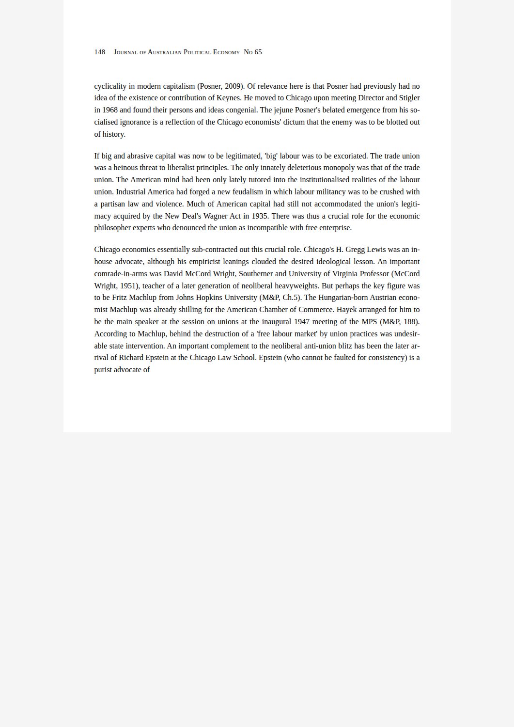148 Journal of Australian Political Economy No 65
cyclicality in modern capitalism (Posner, 2009). Of relevance here is that Posner had previously had no idea of the existence or contribution of Keynes. He moved to Chicago upon meeting Director and Stigler in 1968 and found their persons and ideas congenial. The jejune Posner's belated emergence from his socialised ignorance is a reflection of the Chicago economists' dictum that the enemy was to be blotted out of history.
If big and abrasive capital was now to be legitimated, 'big' labour was to be excoriated. The trade union was a heinous threat to liberalist principles. The only innately deleterious monopoly was that of the trade union. The American mind had been only lately tutored into the institutionalised realities of the labour union. Industrial America had forged a new feudalism in which labour militancy was to be crushed with a partisan law and violence. Much of American capital had still not accommodated the union's legitimacy acquired by the New Deal's Wagner Act in 1935. There was thus a crucial role for the economic philosopher experts who denounced the union as incompatible with free enterprise.
Chicago economics essentially sub-contracted out this crucial role. Chicago's H. Gregg Lewis was an in-house advocate, although his empiricist leanings clouded the desired ideological lesson. An important comrade-in-arms was David McCord Wright, Southerner and University of Virginia Professor (McCord Wright, 1951), teacher of a later generation of neoliberal heavyweights. But perhaps the key figure was to be Fritz Machlup from Johns Hopkins University (M&P, Ch.5). The Hungarian-born Austrian economist Machlup was already shilling for the American Chamber of Commerce. Hayek arranged for him to be the main speaker at the session on unions at the inaugural 1947 meeting of the MPS (M&P, 188). According to Machlup, behind the destruction of a 'free labour market' by union practices was undesirable state intervention. An important complement to the neoliberal anti-union blitz has been the later arrival of Richard Epstein at the Chicago Law School. Epstein (who cannot be faulted for consistency) is a purist advocate of